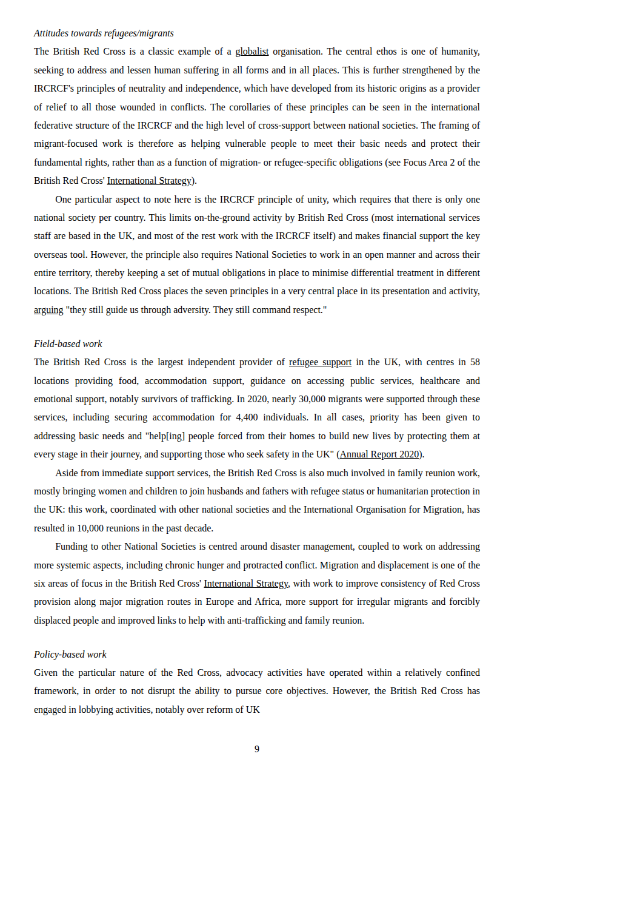Attitudes towards refugees/migrants
The British Red Cross is a classic example of a globalist organisation. The central ethos is one of humanity, seeking to address and lessen human suffering in all forms and in all places. This is further strengthened by the IRCRCF's principles of neutrality and independence, which have developed from its historic origins as a provider of relief to all those wounded in conflicts. The corollaries of these principles can be seen in the international federative structure of the IRCRCF and the high level of cross-support between national societies. The framing of migrant-focused work is therefore as helping vulnerable people to meet their basic needs and protect their fundamental rights, rather than as a function of migration- or refugee-specific obligations (see Focus Area 2 of the British Red Cross' International Strategy).
One particular aspect to note here is the IRCRCF principle of unity, which requires that there is only one national society per country. This limits on-the-ground activity by British Red Cross (most international services staff are based in the UK, and most of the rest work with the IRCRCF itself) and makes financial support the key overseas tool. However, the principle also requires National Societies to work in an open manner and across their entire territory, thereby keeping a set of mutual obligations in place to minimise differential treatment in different locations. The British Red Cross places the seven principles in a very central place in its presentation and activity, arguing "they still guide us through adversity. They still command respect."
Field-based work
The British Red Cross is the largest independent provider of refugee support in the UK, with centres in 58 locations providing food, accommodation support, guidance on accessing public services, healthcare and emotional support, notably survivors of trafficking. In 2020, nearly 30,000 migrants were supported through these services, including securing accommodation for 4,400 individuals. In all cases, priority has been given to addressing basic needs and "help[ing] people forced from their homes to build new lives by protecting them at every stage in their journey, and supporting those who seek safety in the UK" (Annual Report 2020).
Aside from immediate support services, the British Red Cross is also much involved in family reunion work, mostly bringing women and children to join husbands and fathers with refugee status or humanitarian protection in the UK: this work, coordinated with other national societies and the International Organisation for Migration, has resulted in 10,000 reunions in the past decade.
Funding to other National Societies is centred around disaster management, coupled to work on addressing more systemic aspects, including chronic hunger and protracted conflict. Migration and displacement is one of the six areas of focus in the British Red Cross' International Strategy, with work to improve consistency of Red Cross provision along major migration routes in Europe and Africa, more support for irregular migrants and forcibly displaced people and improved links to help with anti-trafficking and family reunion.
Policy-based work
Given the particular nature of the Red Cross, advocacy activities have operated within a relatively confined framework, in order to not disrupt the ability to pursue core objectives. However, the British Red Cross has engaged in lobbying activities, notably over reform of UK
9